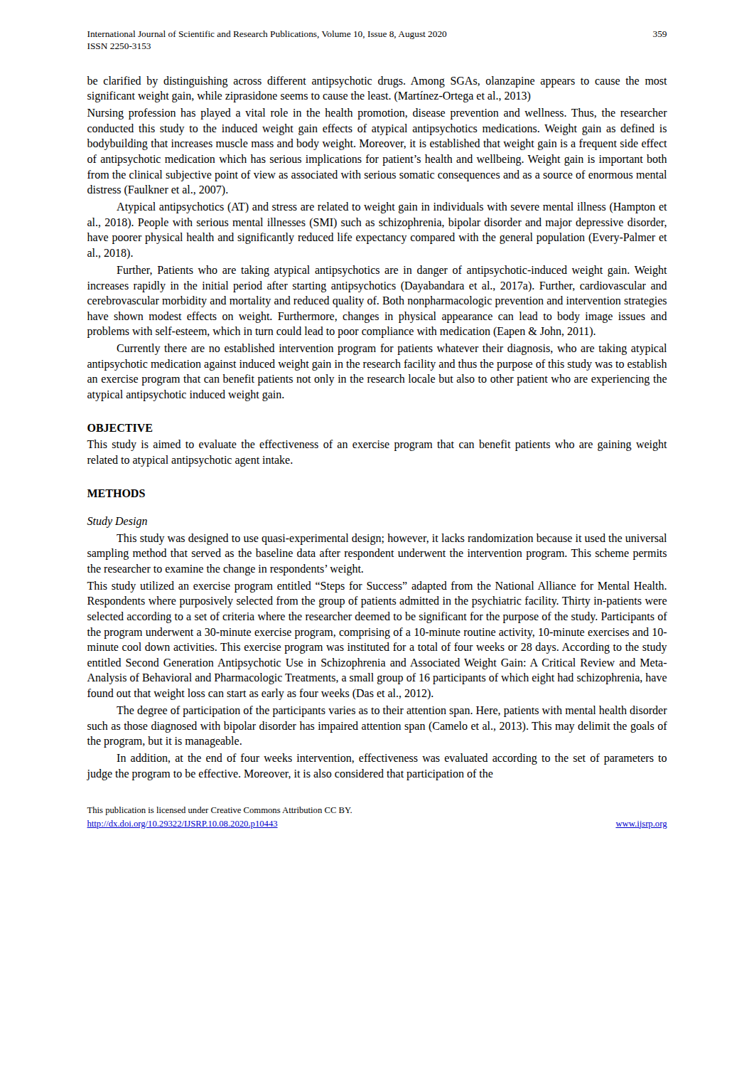International Journal of Scientific and Research Publications, Volume 10, Issue 8, August 2020 ISSN 2250-3153
359
be clarified by distinguishing across different antipsychotic drugs. Among SGAs, olanzapine appears to cause the most significant weight gain, while ziprasidone seems to cause the least. (Martínez-Ortega et al., 2013)
Nursing profession has played a vital role in the health promotion, disease prevention and wellness. Thus, the researcher conducted this study to the induced weight gain effects of atypical antipsychotics medications. Weight gain as defined is bodybuilding that increases muscle mass and body weight. Moreover, it is established that weight gain is a frequent side effect of antipsychotic medication which has serious implications for patient’s health and wellbeing. Weight gain is important both from the clinical subjective point of view as associated with serious somatic consequences and as a source of enormous mental distress (Faulkner et al., 2007).
Atypical antipsychotics (AT) and stress are related to weight gain in individuals with severe mental illness (Hampton et al., 2018). People with serious mental illnesses (SMI) such as schizophrenia, bipolar disorder and major depressive disorder, have poorer physical health and significantly reduced life expectancy compared with the general population (Every-Palmer et al., 2018).
Further, Patients who are taking atypical antipsychotics are in danger of antipsychotic-induced weight gain. Weight increases rapidly in the initial period after starting antipsychotics (Dayabandara et al., 2017a). Further, cardiovascular and cerebrovascular morbidity and mortality and reduced quality of. Both nonpharmacologic prevention and intervention strategies have shown modest effects on weight. Furthermore, changes in physical appearance can lead to body image issues and problems with self-esteem, which in turn could lead to poor compliance with medication (Eapen & John, 2011).
Currently there are no established intervention program for patients whatever their diagnosis, who are taking atypical antipsychotic medication against induced weight gain in the research facility and thus the purpose of this study was to establish an exercise program that can benefit patients not only in the research locale but also to other patient who are experiencing the atypical antipsychotic induced weight gain.
OBJECTIVE
This study is aimed to evaluate the effectiveness of an exercise program that can benefit patients who are gaining weight related to atypical antipsychotic agent intake.
METHODS
Study Design
This study was designed to use quasi-experimental design; however, it lacks randomization because it used the universal sampling method that served as the baseline data after respondent underwent the intervention program. This scheme permits the researcher to examine the change in respondents’ weight.
This study utilized an exercise program entitled “Steps for Success” adapted from the National Alliance for Mental Health. Respondents where purposively selected from the group of patients admitted in the psychiatric facility. Thirty in-patients were selected according to a set of criteria where the researcher deemed to be significant for the purpose of the study. Participants of the program underwent a 30-minute exercise program, comprising of a 10-minute routine activity, 10-minute exercises and 10-minute cool down activities. This exercise program was instituted for a total of four weeks or 28 days. According to the study entitled Second Generation Antipsychotic Use in Schizophrenia and Associated Weight Gain: A Critical Review and Meta-Analysis of Behavioral and Pharmacologic Treatments, a small group of 16 participants of which eight had schizophrenia, have found out that weight loss can start as early as four weeks (Das et al., 2012).
The degree of participation of the participants varies as to their attention span. Here, patients with mental health disorder such as those diagnosed with bipolar disorder has impaired attention span (Camelo et al., 2013). This may delimit the goals of the program, but it is manageable.
In addition, at the end of four weeks intervention, effectiveness was evaluated according to the set of parameters to judge the program to be effective. Moreover, it is also considered that participation of the
This publication is licensed under Creative Commons Attribution CC BY.
http://dx.doi.org/10.29322/IJSRP.10.08.2020.p10443 www.ijsrp.org